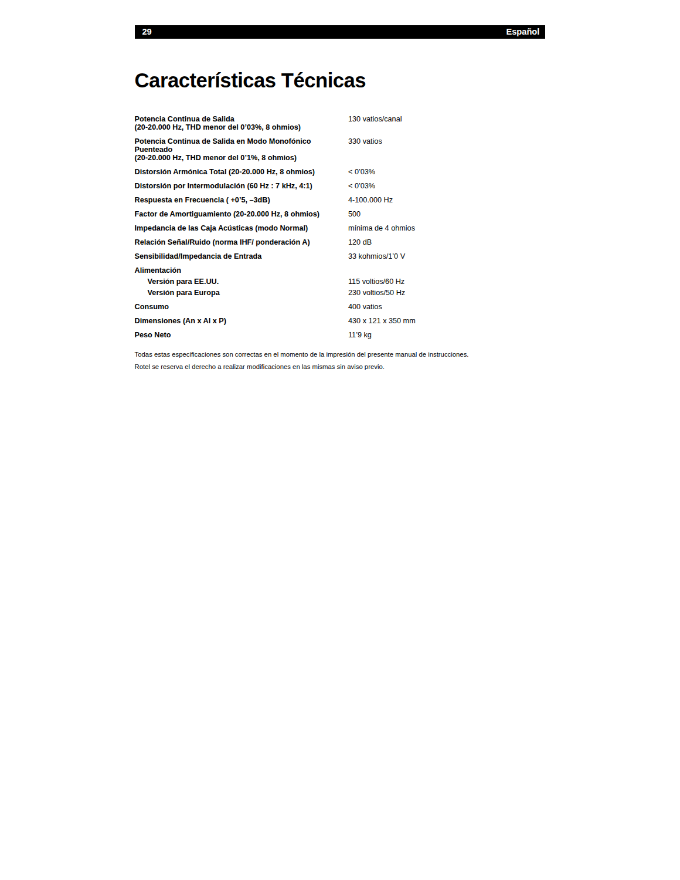29
Español
Características Técnicas
| Potencia Continua de Salida (20-20.000 Hz, THD menor del 0’03%, 8 ohmios) | 130 vatios/canal |
| Potencia Continua de Salida en Modo Monofónico Puenteado (20-20.000 Hz, THD menor del 0’1%, 8 ohmios) | 330 vatios |
| Distorsión Armónica Total (20-20.000 Hz, 8 ohmios) | < 0’03% |
| Distorsión por Intermodulación (60 Hz : 7 kHz, 4:1) | < 0’03% |
| Respuesta en Frecuencia ( +0’5, –3dB) | 4-100.000 Hz |
| Factor de Amortiguamiento (20-20.000 Hz, 8 ohmios) | 500 |
| Impedancia de las Caja Acústicas (modo Normal) | mínima de 4 ohmios |
| Relación Señal/Ruido (norma IHF/ ponderación A) | 120 dB |
| Sensibilidad/Impedancia de Entrada | 33 kohmios/1’0 V |
| Alimentación | |
| Versión para EE.UU. | 115 voltios/60 Hz |
| Versión para Europa | 230 voltios/50 Hz |
| Consumo | 400 vatios |
| Dimensiones (An x Al x P) | 430 x 121 x 350 mm |
| Peso Neto | 11’9 kg |
Todas estas especificaciones son correctas en el momento de la impresión del presente manual de instrucciones.
Rotel se reserva el derecho a realizar modificaciones en las mismas sin aviso previo.